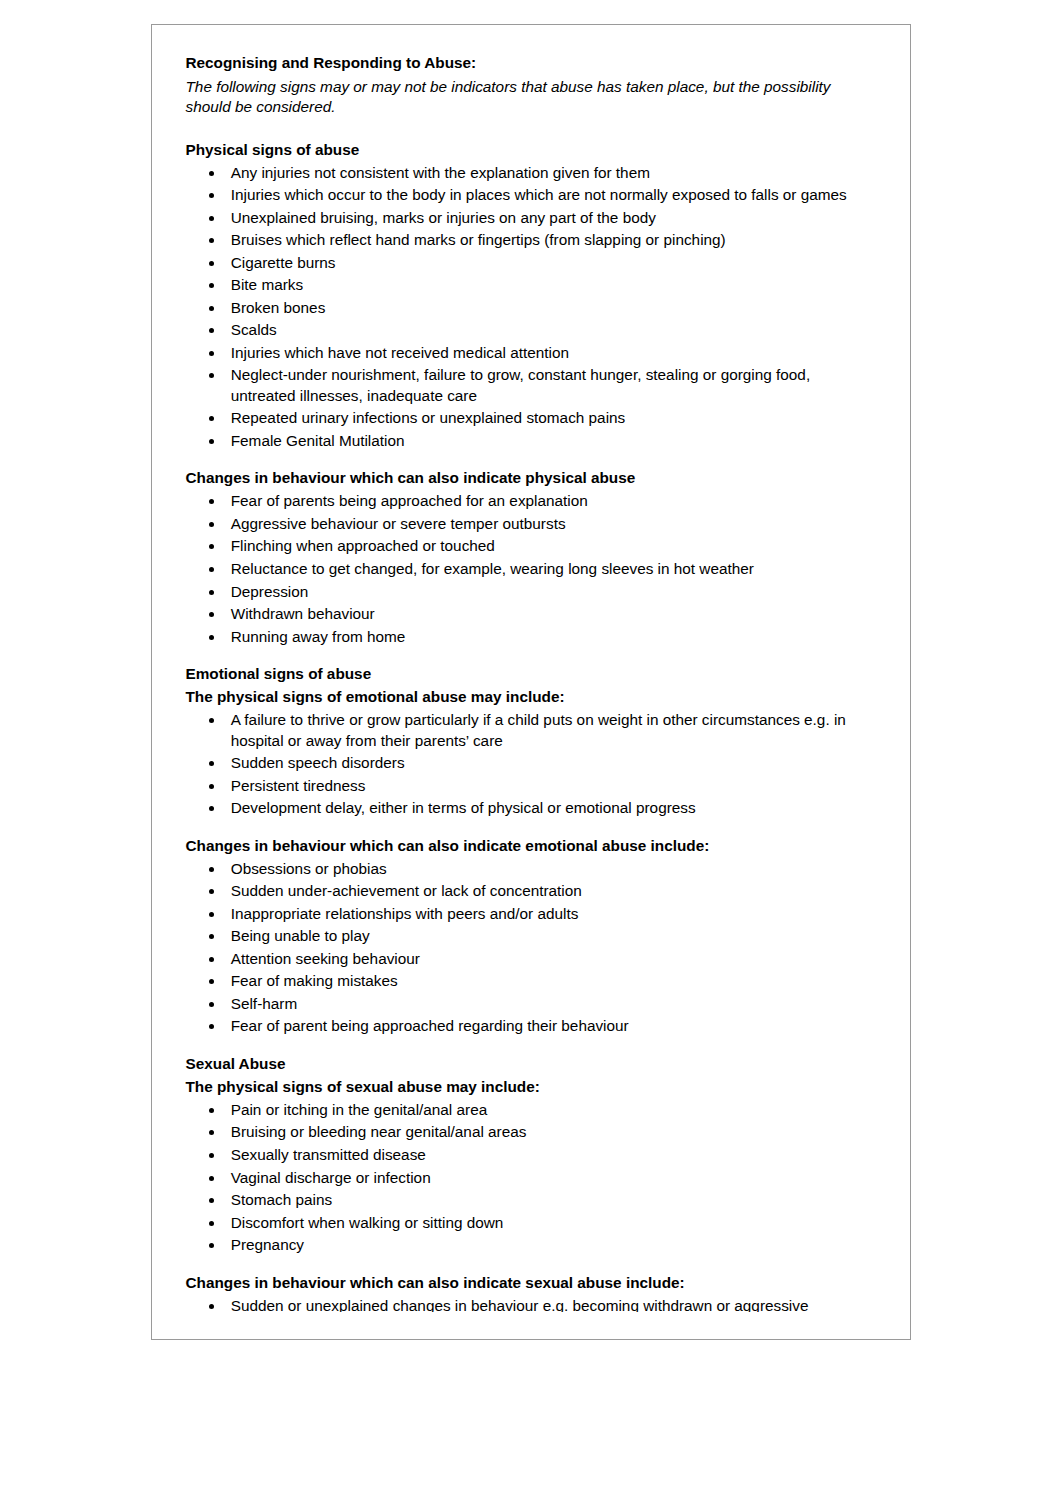Recognising and Responding to Abuse:
The following signs may or may not be indicators that abuse has taken place, but the possibility should be considered.
Physical signs of abuse
Any injuries not consistent with the explanation given for them
Injuries which occur to the body in places which are not normally exposed to falls or games
Unexplained bruising, marks or injuries on any part of the body
Bruises which reflect hand marks or fingertips (from slapping or pinching)
Cigarette burns
Bite marks
Broken bones
Scalds
Injuries which have not received medical attention
Neglect-under nourishment, failure to grow, constant hunger, stealing or gorging food, untreated illnesses, inadequate care
Repeated urinary infections or unexplained stomach pains
Female Genital Mutilation
Changes in behaviour which can also indicate physical abuse
Fear of parents being approached for an explanation
Aggressive behaviour or severe temper outbursts
Flinching when approached or touched
Reluctance to get changed, for example, wearing long sleeves in hot weather
Depression
Withdrawn behaviour
Running away from home
Emotional signs of abuse
The physical signs of emotional abuse may include:
A failure to thrive or grow particularly if a child puts on weight in other circumstances e.g. in hospital or away from their parents’ care
Sudden speech disorders
Persistent tiredness
Development delay, either in terms of physical or emotional progress
Changes in behaviour which can also indicate emotional abuse include:
Obsessions or phobias
Sudden under-achievement or lack of concentration
Inappropriate relationships with peers and/or adults
Being unable to play
Attention seeking behaviour
Fear of making mistakes
Self-harm
Fear of parent being approached regarding their behaviour
Sexual Abuse
The physical signs of sexual abuse may include:
Pain or itching in the genital/anal area
Bruising or bleeding near genital/anal areas
Sexually transmitted disease
Vaginal discharge or infection
Stomach pains
Discomfort when walking or sitting down
Pregnancy
Changes in behaviour which can also indicate sexual abuse include:
Sudden or unexplained changes in behaviour e.g. becoming withdrawn or aggressive